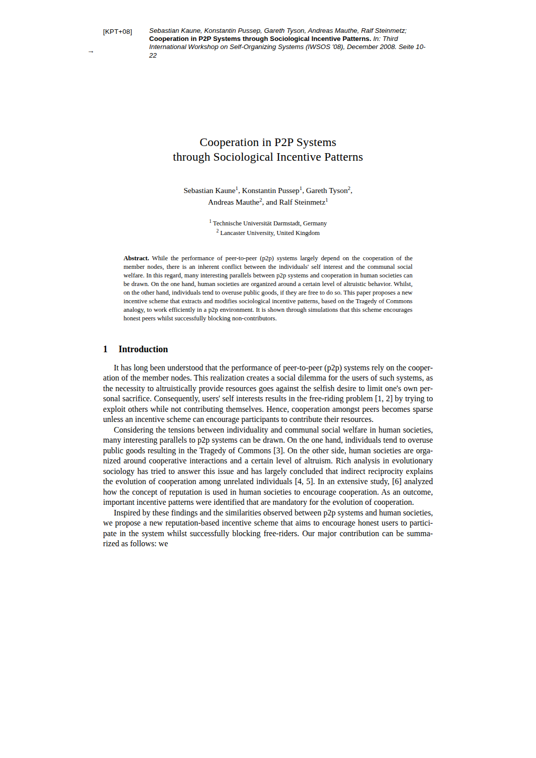[KPT+08]
Sebastian Kaune, Konstantin Pussep, Gareth Tyson, Andreas Mauthe, Ralf Steinmetz; Cooperation in P2P Systems through Sociological Incentive Patterns. In: Third International Workshop on Self-Organizing Systems (IWSOS '08), December 2008. Seite 10-22
→
Cooperation in P2P Systems
through Sociological Incentive Patterns
Sebastian Kaune1, Konstantin Pussep1, Gareth Tyson2,
Andreas Mauthe2, and Ralf Steinmetz1
1 Technische Universität Darmstadt, Germany
2 Lancaster University, United Kingdom
Abstract. While the performance of peer-to-peer (p2p) systems largely depend on the cooperation of the member nodes, there is an inherent conflict between the individuals' self interest and the communal social welfare. In this regard, many interesting parallels between p2p systems and cooperation in human societies can be drawn. On the one hand, human societies are organized around a certain level of altruistic behavior. Whilst, on the other hand, individuals tend to overuse public goods, if they are free to do so. This paper proposes a new incentive scheme that extracts and modifies sociological incentive patterns, based on the Tragedy of Commons analogy, to work efficiently in a p2p environment. It is shown through simulations that this scheme encourages honest peers whilst successfully blocking non-contributors.
1 Introduction
It has long been understood that the performance of peer-to-peer (p2p) systems rely on the cooperation of the member nodes. This realization creates a social dilemma for the users of such systems, as the necessity to altruistically provide resources goes against the selfish desire to limit one's own personal sacrifice. Consequently, users' self interests results in the free-riding problem [1, 2] by trying to exploit others while not contributing themselves. Hence, cooperation amongst peers becomes sparse unless an incentive scheme can encourage participants to contribute their resources.
Considering the tensions between individuality and communal social welfare in human societies, many interesting parallels to p2p systems can be drawn. On the one hand, individuals tend to overuse public goods resulting in the Tragedy of Commons [3]. On the other side, human societies are organized around cooperative interactions and a certain level of altruism. Rich analysis in evolutionary sociology has tried to answer this issue and has largely concluded that indirect reciprocity explains the evolution of cooperation among unrelated individuals [4, 5]. In an extensive study, [6] analyzed how the concept of reputation is used in human societies to encourage cooperation. As an outcome, important incentive patterns were identified that are mandatory for the evolution of cooperation.
Inspired by these findings and the similarities observed between p2p systems and human societies, we propose a new reputation-based incentive scheme that aims to encourage honest users to participate in the system whilst successfully blocking free-riders. Our major contribution can be summarized as follows: we